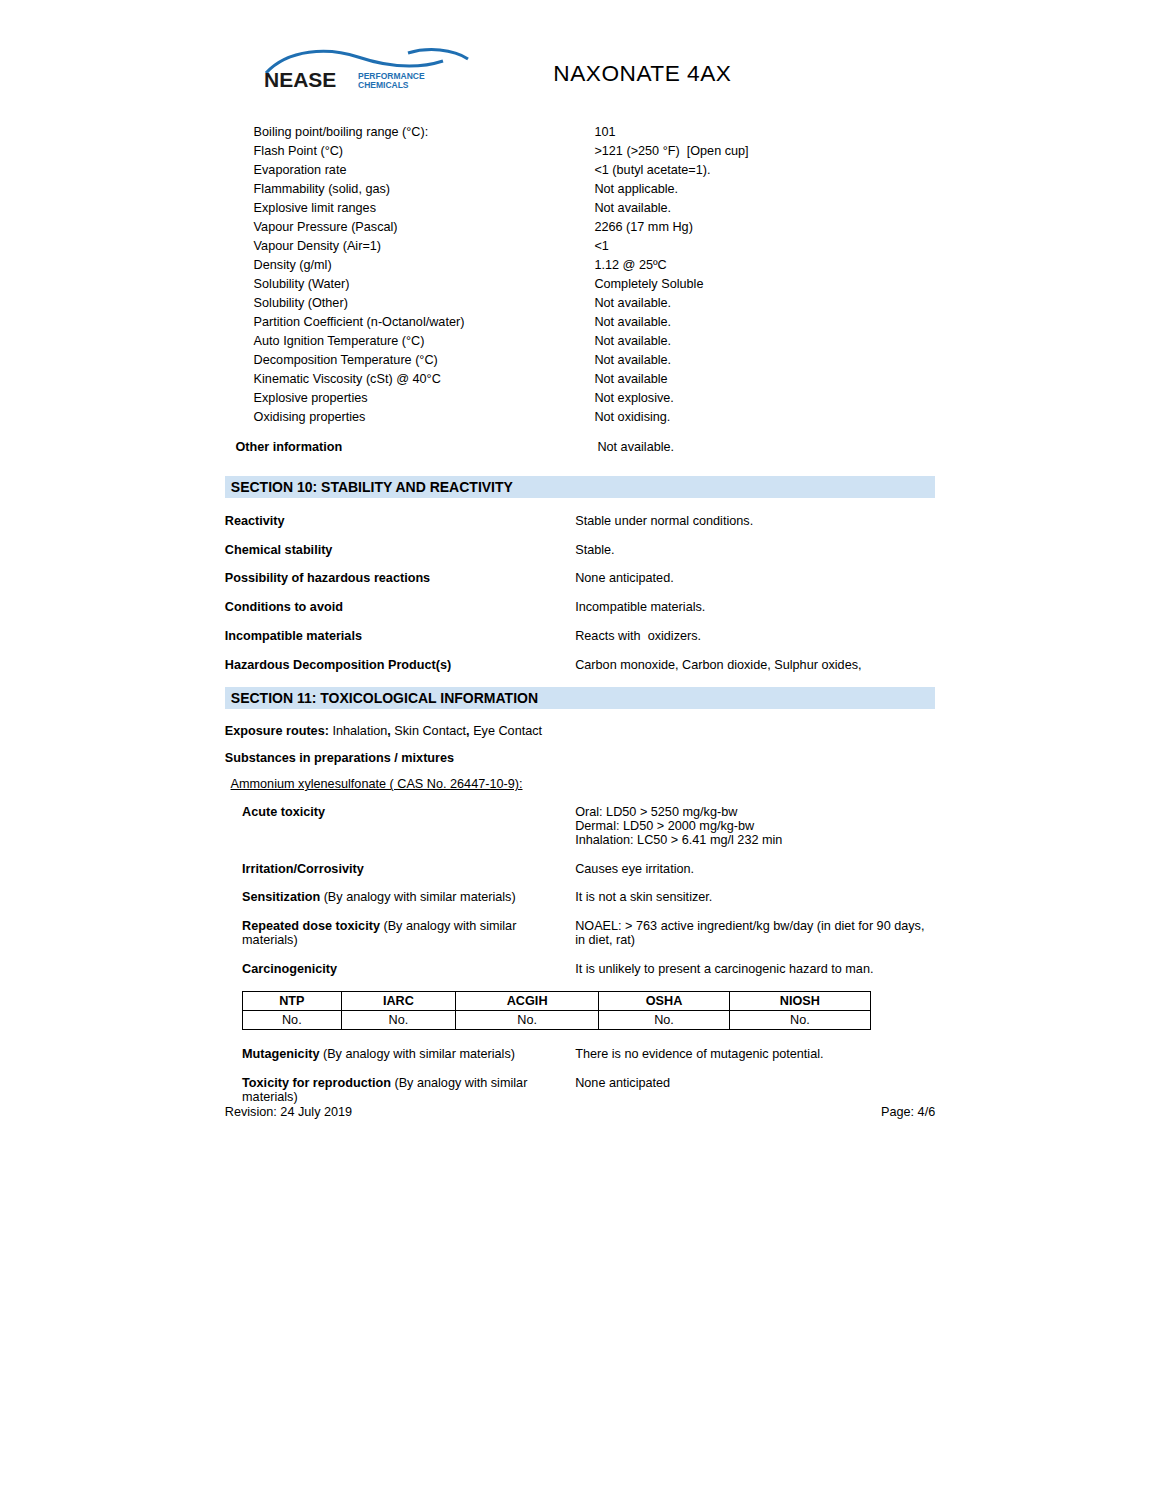NEASE PERFORMANCE CHEMICALS
NAXONATE 4AX
| Boiling point/boiling range (°C): | 101 |
| Flash Point (°C) | >121 (>250 °F) [Open cup] |
| Evaporation rate | <1 (butyl acetate=1). |
| Flammability (solid, gas) | Not applicable. |
| Explosive limit ranges | Not available. |
| Vapour Pressure (Pascal) | 2266 (17 mm Hg) |
| Vapour Density (Air=1) | <1 |
| Density (g/ml) | 1.12 @ 25ºC |
| Solubility (Water) | Completely Soluble |
| Solubility (Other) | Not available. |
| Partition Coefficient (n-Octanol/water) | Not available. |
| Auto Ignition Temperature (°C) | Not available. |
| Decomposition Temperature (°C) | Not available. |
| Kinematic Viscosity (cSt) @ 40°C | Not available |
| Explosive properties | Not explosive. |
| Oxidising properties | Not oxidising. |
| Other information | Not available. |
SECTION 10: STABILITY AND REACTIVITY
Reactivity
Stable under normal conditions.
Chemical stability
Stable.
Possibility of hazardous reactions
None anticipated.
Conditions to avoid
Incompatible materials.
Incompatible materials
Reacts with oxidizers.
Hazardous Decomposition Product(s)
Carbon monoxide, Carbon dioxide, Sulphur oxides,
SECTION 11: TOXICOLOGICAL INFORMATION
Exposure routes: Inhalation, Skin Contact, Eye Contact
Substances in preparations / mixtures
Ammonium xylenesulfonate ( CAS No. 26447-10-9):
Acute toxicity
Oral: LD50 > 5250 mg/kg-bw Dermal: LD50 > 2000 mg/kg-bw Inhalation: LC50 > 6.41 mg/l 232 min
Irritation/Corrosivity
Causes eye irritation.
Sensitization (By analogy with similar materials)
It is not a skin sensitizer.
Repeated dose toxicity (By analogy with similar materials)
NOAEL: > 763 active ingredient/kg bw/day (in diet for 90 days, in diet, rat)
Carcinogenicity
It is unlikely to present a carcinogenic hazard to man.
| NTP | IARC | ACGIH | OSHA | NIOSH |
| --- | --- | --- | --- | --- |
| No. | No. | No. | No. | No. |
Mutagenicity (By analogy with similar materials)
There is no evidence of mutagenic potential.
Toxicity for reproduction (By analogy with similar materials)
None anticipated
Revision: 24 July 2019
Page: 4/6